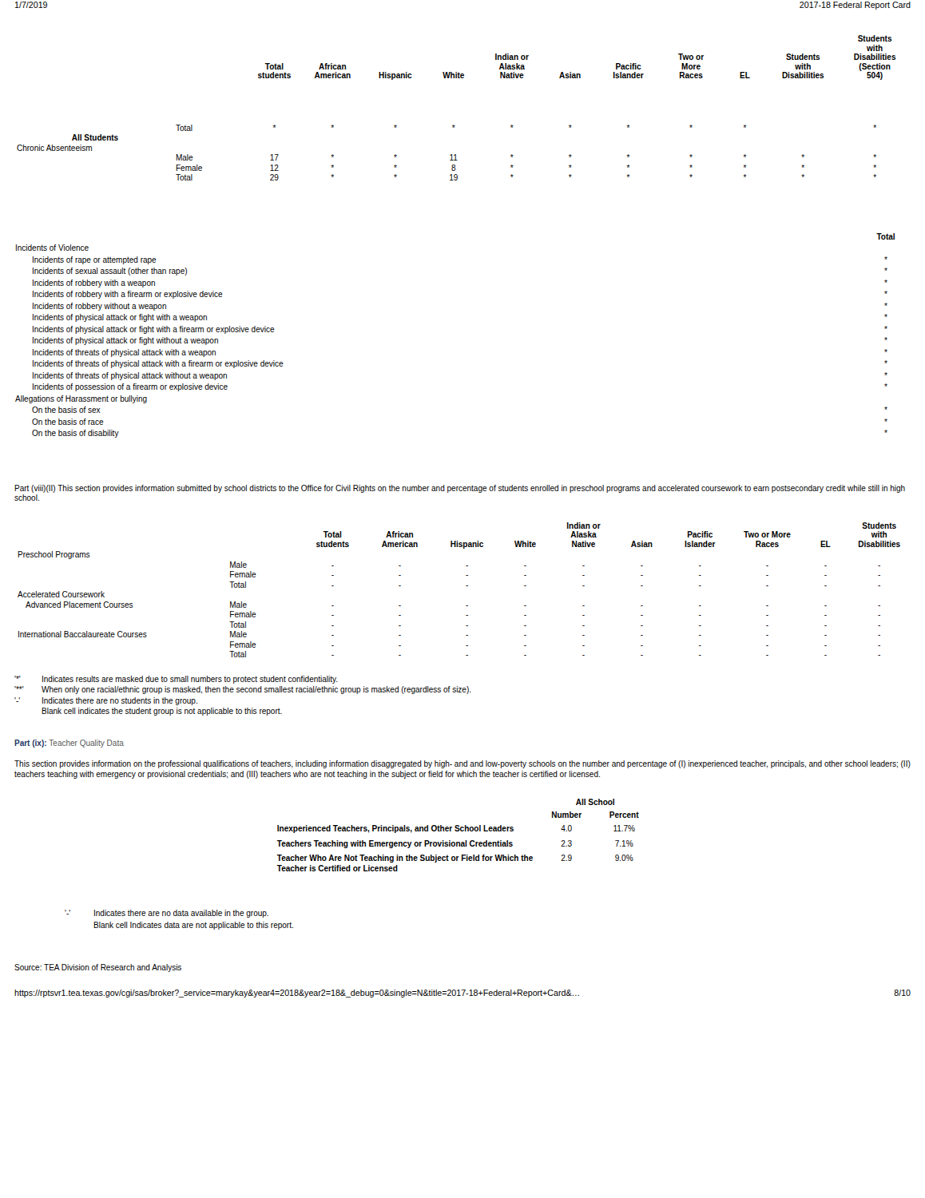1/7/2019
2017-18 Federal Report Card
| | | Total students | African American | Hispanic | White | Indian or Alaska Native | Asian | Pacific Islander | Two or More Races | EL | Students with Disabilities | Students with Disabilities (Section 504) |
| --- | --- | --- | --- | --- | --- | --- | --- | --- | --- | --- | --- | --- |
| | Total | * | * | * | * | * | * | * | * | * | | * |
| All Students | |
| Chronic Absenteeism | |
| | Male | 17 | * | * | 11 | * | * | * | * | * | * | * |
| | Female | 12 | * | * | 8 | * | * | * | * | * | * | * |
| | Total | 29 | * | * | 19 | * | * | * | * | * | * | * |
| | Total |
| Incidents of Violence | |
| Incidents of rape or attempted rape | * |
| Incidents of sexual assault (other than rape) | * |
| Incidents of robbery with a weapon | * |
| Incidents of robbery with a firearm or explosive device | * |
| Incidents of robbery without a weapon | * |
| Incidents of physical attack or fight with a weapon | * |
| Incidents of physical attack or fight with a firearm or explosive device | * |
| Incidents of physical attack or fight without a weapon | * |
| Incidents of threats of physical attack with a weapon | * |
| Incidents of threats of physical attack with a firearm or explosive device | * |
| Incidents of threats of physical attack without a weapon | * |
| Incidents of possession of a firearm or explosive device | * |
| Allegations of Harassment or bullying | |
| On the basis of sex | * |
| On the basis of race | * |
| On the basis of disability | * |
Part (viii)(II) This section provides information submitted by school districts to the Office for Civil Rights on the number and percentage of students enrolled in preschool programs and accelerated coursework to earn postsecondary credit while still in high school.
| | | Total students | African American | Hispanic | White | Indian or Alaska Native | Asian | Pacific Islander | Two or More Races | EL | Students with Disabilities |
| --- | --- | --- | --- | --- | --- | --- | --- | --- | --- | --- | --- |
| Preschool Programs | |
| | Male | - | - | - | - | - | - | - | - | - | - |
| | Female | - | - | - | - | - | - | - | - | - | - |
| | Total | - | - | - | - | - | - | - | - | - | - |
| Accelerated Coursework | |
| Advanced Placement Courses | Male | - | - | - | - | - | - | - | - | - | - |
| | Female | - | - | - | - | - | - | - | - | - | - |
| | Total | - | - | - | - | - | - | - | - | - | - |
| International Baccalaureate Courses | Male | - | - | - | - | - | - | - | - | - | - |
| | Female | - | - | - | - | - | - | - | - | - | - |
| | Total | - | - | - | - | - | - | - | - | - | - |
| '*' | Indicates results are masked due to small numbers to protect student confidentiality. |
| '**' | When only one racial/ethnic group is masked, then the second smallest racial/ethnic group is masked (regardless of size). |
| '-' | Indicates there are no students in the group. |
| | Blank cell indicates the student group is not applicable to this report. |
Part (ix): Teacher Quality Data
This section provides information on the professional qualifications of teachers, including information disaggregated by high- and and low-poverty schools on the number and percentage of (I) inexperienced teacher, principals, and other school leaders; (II) teachers teaching with emergency or provisional credentials; and (III) teachers who are not teaching in the subject or field for which the teacher is certified or licensed.
| | All School |
| | Number | Percent |
| Inexperienced Teachers, Principals, and Other School Leaders | 4.0 | 11.7% |
| Teachers Teaching with Emergency or Provisional Credentials | 2.3 | 7.1% |
| Teacher Who Are Not Teaching in the Subject or Field for Which the Teacher is Certified or Licensed | 2.9 | 9.0% |
| | '-' | Indicates there are no data available in the group. |
| | | Blank cell Indicates data are not applicable to this report. |
Source: TEA Division of Research and Analysis
https://rptsvr1.tea.texas.gov/cgi/sas/broker?_service=marykay&year4=2018&year2=18&_debug=0&single=N&title=2017-18+Federal+Report+Card&…
8/10